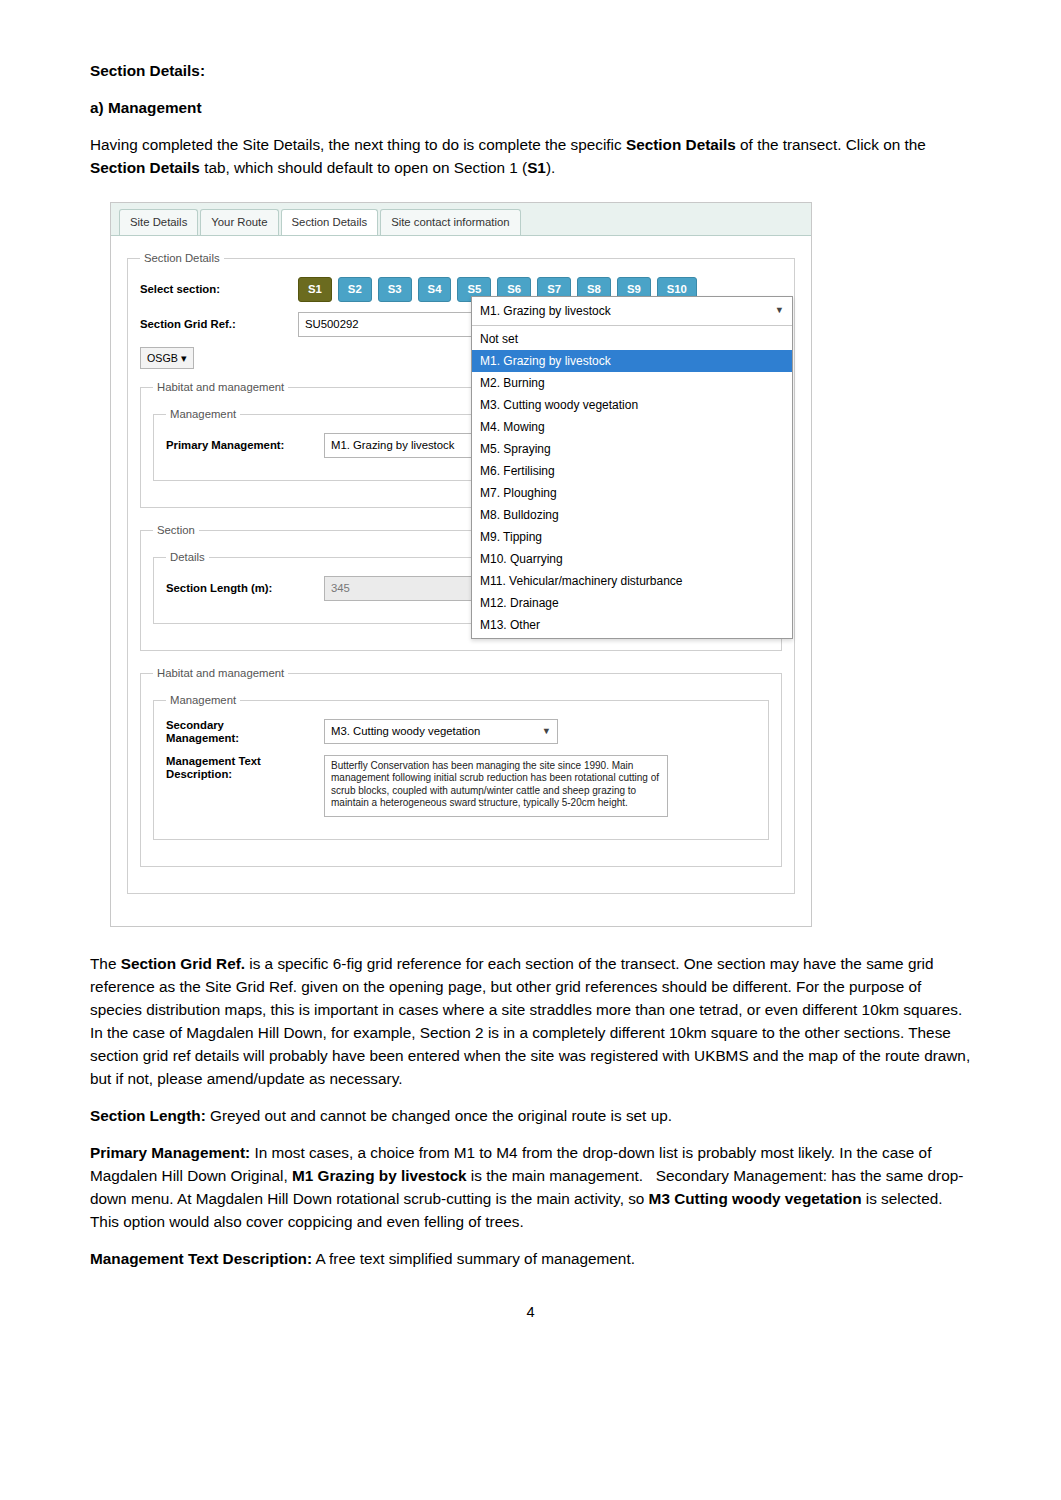Section Details:
a) Management
Having completed the Site Details, the next thing to do is complete the specific Section Details of the transect. Click on the Section Details tab, which should default to open on Section 1 (S1).
Site Details
Your Route
Section Details
Site contact information
Section Details
Select section:
S1 S2 S3 S4 S5 S6 S7 S8 S9 S10
Section Grid Ref.:
SU500292
*
OSGB ▾
Habitat and management Management
Primary Management:
M1. Grazing by livestock▼
Section Details
Section Length (m):
345
Habitat and management Management
Secondary
Management:
M3. Cutting woody vegetation▼
Management Text
Description:
Butterfly Conservation has been managing the site since 1990. Main management following initial scrub reduction has been rotational cutting of scrub blocks, coupled with autumn/winter cattle and sheep grazing to maintain a heterogeneous sward structure, typically 5-20cm height.
M1. Grazing by livestock▼
Not set
M1. Grazing by livestock
M2. Burning
M3. Cutting woody vegetation
M4. Mowing
M5. Spraying
M6. Fertilising
M7. Ploughing
M8. Bulldozing
M9. Tipping
M10. Quarrying
M11. Vehicular/machinery disturbance
M12. Drainage
M13. Other
:
The Section Grid Ref. is a specific 6-fig grid reference for each section of the transect. One section may have the same grid reference as the Site Grid Ref. given on the opening page, but other grid references should be different. For the purpose of species distribution maps, this is important in cases where a site straddles more than one tetrad, or even different 10km squares. In the case of Magdalen Hill Down, for example, Section 2 is in a completely different 10km square to the other sections. These section grid ref details will probably have been entered when the site was registered with UKBMS and the map of the route drawn, but if not, please amend/update as necessary.
Section Length: Greyed out and cannot be changed once the original route is set up.
Primary Management: In most cases, a choice from M1 to M4 from the drop-down list is probably most likely. In the case of Magdalen Hill Down Original, M1 Grazing by livestock is the main management. Secondary Management: has the same drop-down menu. At Magdalen Hill Down rotational scrub-cutting is the main activity, so M3 Cutting woody vegetation is selected. This option would also cover coppicing and even felling of trees.
Management Text Description: A free text simplified summary of management.
4